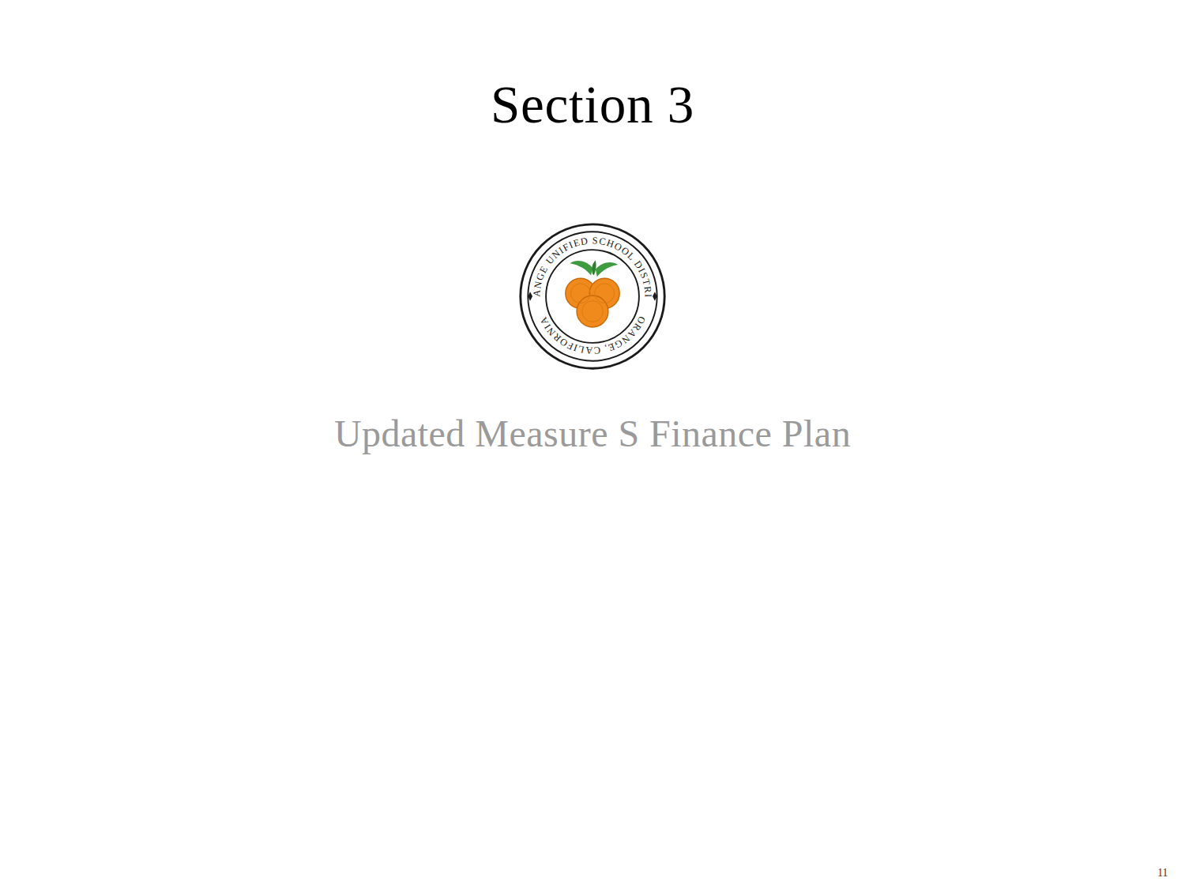Section 3
ORANGE UNIFIED SCHOOL DISTRICT ORANGE, CALIFORNIA
Updated Measure S Finance Plan
11